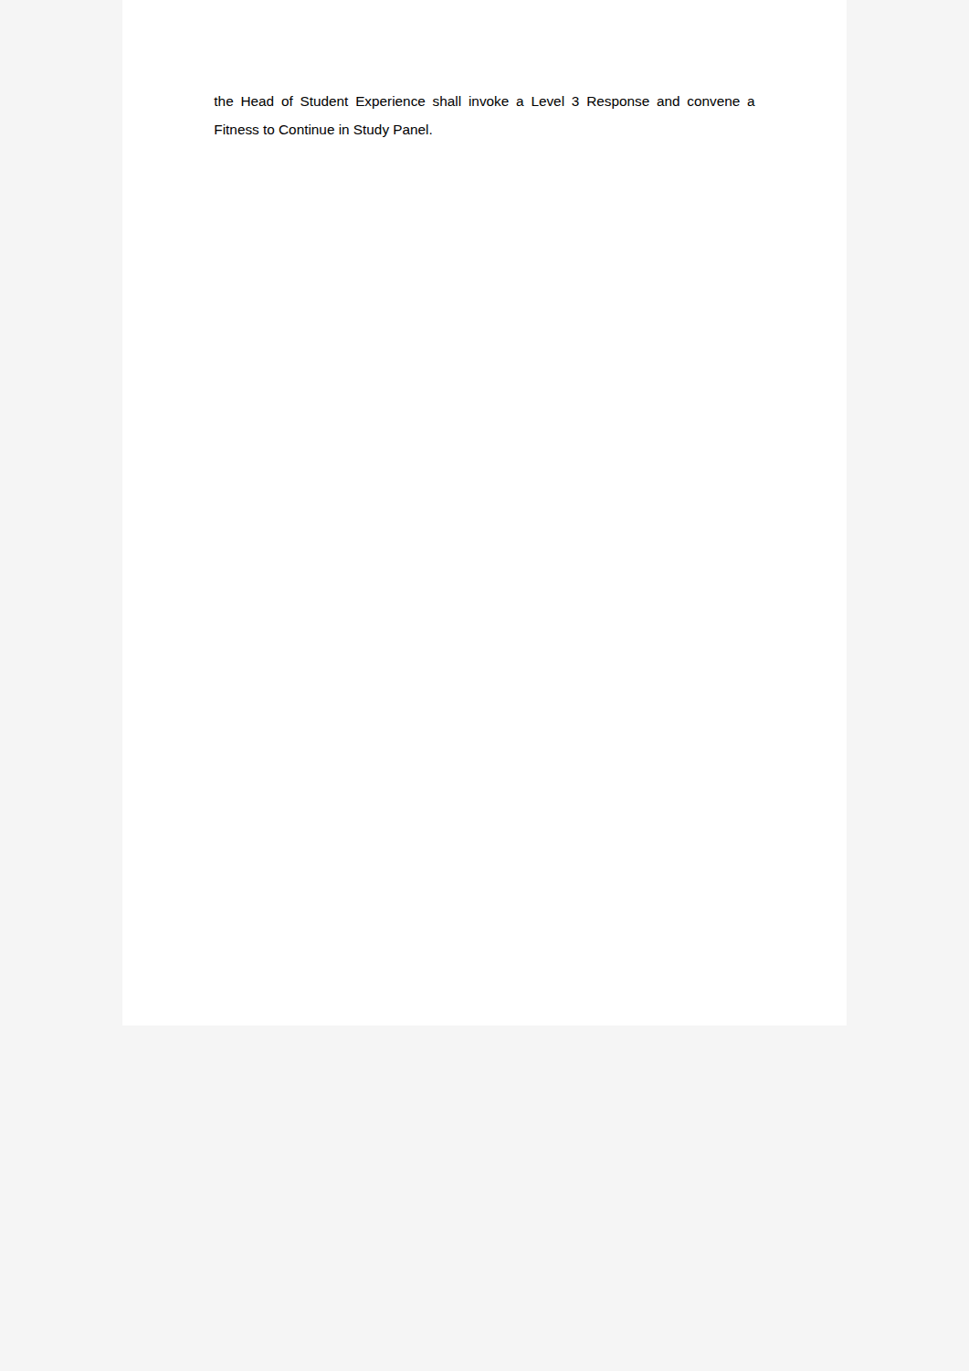the Head of Student Experience shall invoke a Level 3 Response and convene a Fitness to Continue in Study Panel.